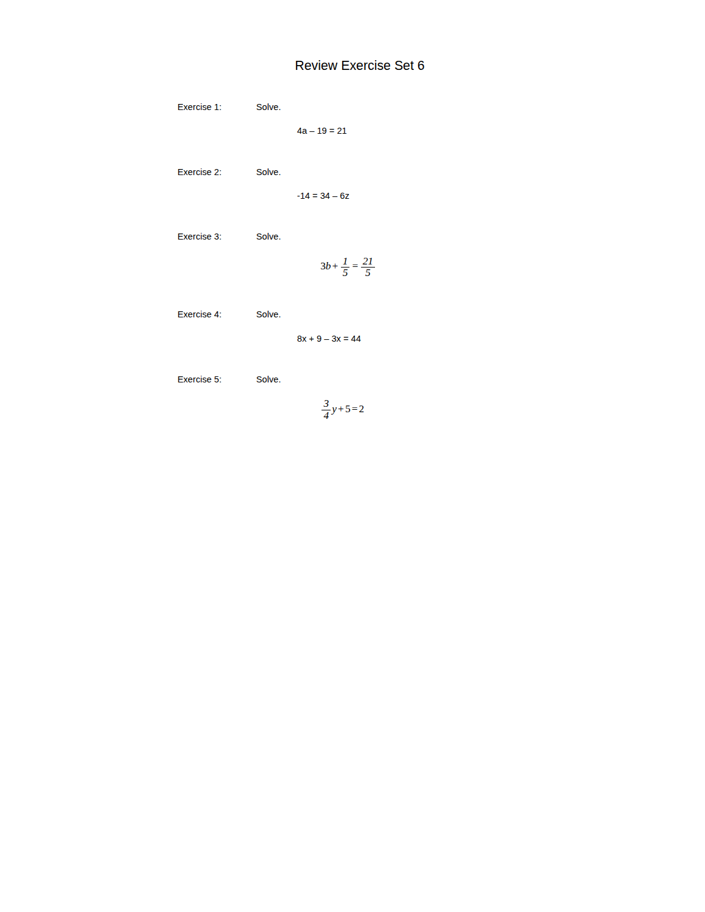Review Exercise Set 6
Exercise 1: Solve.
4a – 19 = 21
Exercise 2: Solve.
-14 = 34 – 6z
Exercise 3: Solve.
3b+15=215
Exercise 4: Solve.
8x + 9 – 3x = 44
Exercise 5: Solve.
34 y+5=2